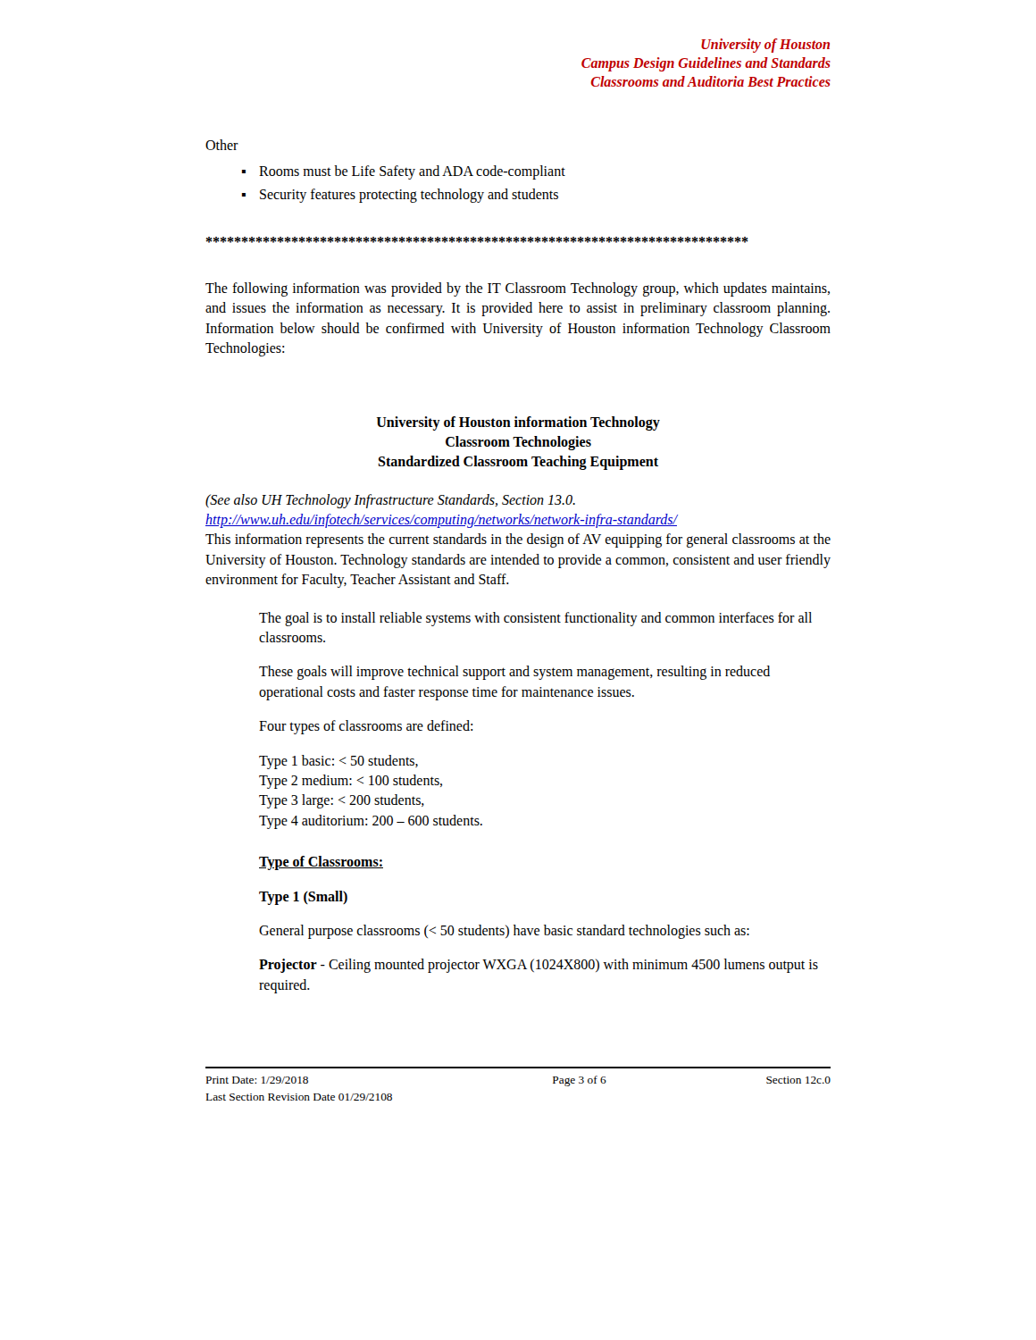University of Houston
Campus Design Guidelines and Standards
Classrooms and Auditoria Best Practices
Other
Rooms must be Life Safety and ADA code-compliant
Security features protecting technology and students
****************************************************************************
The following information was provided by the IT Classroom Technology group, which updates maintains, and issues the information as necessary. It is provided here to assist in preliminary classroom planning. Information below should be confirmed with University of Houston information Technology Classroom Technologies:
University of Houston information Technology
Classroom Technologies
Standardized Classroom Teaching Equipment
(See also UH Technology Infrastructure Standards, Section 13.0.
http://www.uh.edu/infotech/services/computing/networks/network-infra-standards/
This information represents the current standards in the design of AV equipping for general classrooms at the University of Houston. Technology standards are intended to provide a common, consistent and user friendly environment for Faculty, Teacher Assistant and Staff.
The goal is to install reliable systems with consistent functionality and common interfaces for all classrooms.
These goals will improve technical support and system management, resulting in reduced operational costs and faster response time for maintenance issues.
Four types of classrooms are defined:
Type 1 basic: < 50 students,
Type 2 medium: < 100 students,
Type 3 large: < 200 students,
Type 4 auditorium: 200 – 600 students.
Type of Classrooms:
Type 1 (Small)
General purpose classrooms (< 50 students) have basic standard technologies such as:
Projector - Ceiling mounted projector WXGA (1024X800) with minimum 4500 lumens output is required.
Print Date: 1/29/2018
Last Section Revision Date 01/29/2108
Page 3 of 6
Section 12c.0